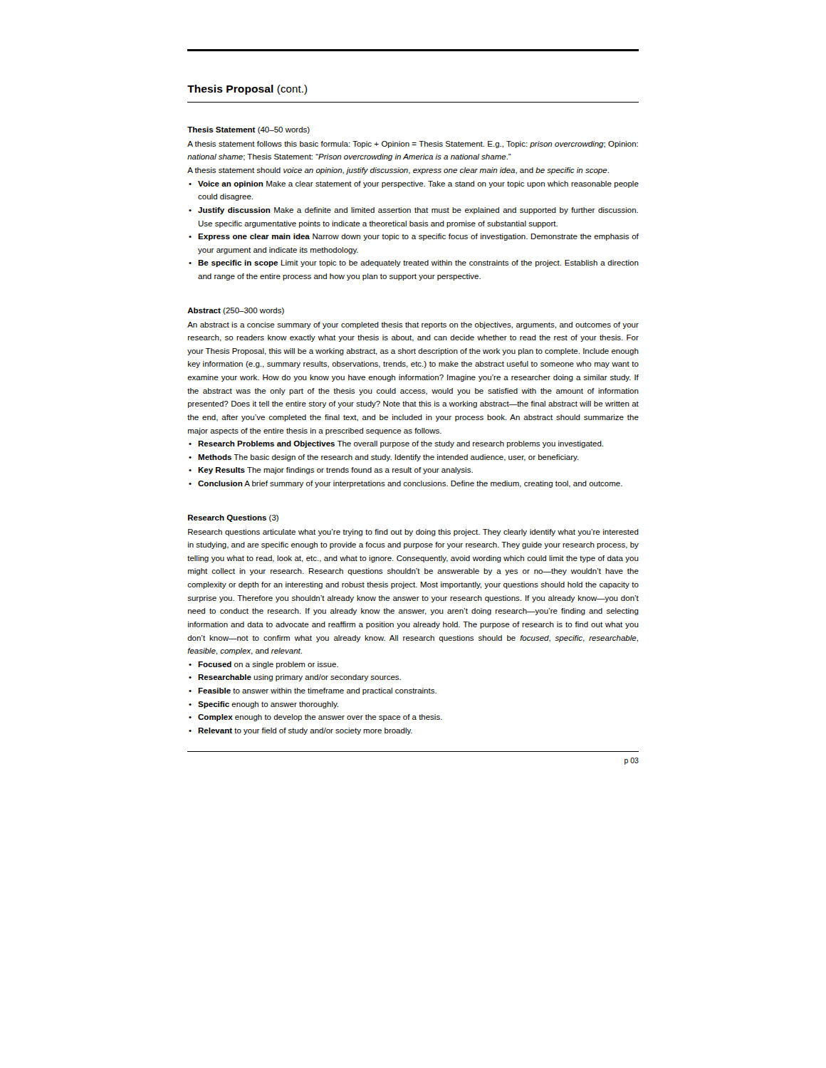Thesis Proposal (cont.)
Thesis Statement
(40–50 words)
A thesis statement follows this basic formula: Topic + Opinion = Thesis Statement. E.g., Topic: prison overcrowding; Opinion: national shame; Thesis Statement: “Prison overcrowding in America is a national shame.”
A thesis statement should voice an opinion, justify discussion, express one clear main idea, and be specific in scope.
Voice an opinion Make a clear statement of your perspective. Take a stand on your topic upon which reasonable people could disagree.
Justify discussion Make a definite and limited assertion that must be explained and supported by further discussion. Use specific argumentative points to indicate a theoretical basis and promise of substantial support.
Express one clear main idea Narrow down your topic to a specific focus of investigation. Demonstrate the emphasis of your argument and indicate its methodology.
Be specific in scope Limit your topic to be adequately treated within the constraints of the project. Establish a direction and range of the entire process and how you plan to support your perspective.
Abstract
(250–300 words)
An abstract is a concise summary of your completed thesis that reports on the objectives, arguments, and outcomes of your research, so readers know exactly what your thesis is about, and can decide whether to read the rest of your thesis. For your Thesis Proposal, this will be a working abstract, as a short description of the work you plan to complete. Include enough key information (e.g., summary results, observations, trends, etc.) to make the abstract useful to someone who may want to examine your work. How do you know you have enough information? Imagine you’re a researcher doing a similar study. If the abstract was the only part of the thesis you could access, would you be satisfied with the amount of information presented? Does it tell the entire story of your study? Note that this is a working abstract—the final abstract will be written at the end, after you’ve completed the final text, and be included in your process book. An abstract should summarize the major aspects of the entire thesis in a prescribed sequence as follows.
Research Problems and Objectives The overall purpose of the study and research problems you investigated.
Methods The basic design of the research and study. Identify the intended audience, user, or beneficiary.
Key Results The major findings or trends found as a result of your analysis.
Conclusion A brief summary of your interpretations and conclusions. Define the medium, creating tool, and outcome.
Research Questions
(3)
Research questions articulate what you’re trying to find out by doing this project. They clearly identify what you’re interested in studying, and are specific enough to provide a focus and purpose for your research. They guide your research process, by telling you what to read, look at, etc., and what to ignore. Consequently, avoid wording which could limit the type of data you might collect in your research. Research questions shouldn’t be answerable by a yes or no—they wouldn’t have the complexity or depth for an interesting and robust thesis project. Most importantly, your questions should hold the capacity to surprise you. Therefore you shouldn’t already know the answer to your research questions. If you already know—you don’t need to conduct the research. If you already know the answer, you aren’t doing research—you’re finding and selecting information and data to advocate and reaffirm a position you already hold. The purpose of research is to find out what you don’t know—not to confirm what you already know. All research questions should be focused, specific, researchable, feasible, complex, and relevant.
Focused on a single problem or issue.
Researchable using primary and/or secondary sources.
Feasible to answer within the timeframe and practical constraints.
Specific enough to answer thoroughly.
Complex enough to develop the answer over the space of a thesis.
Relevant to your field of study and/or society more broadly.
p 03